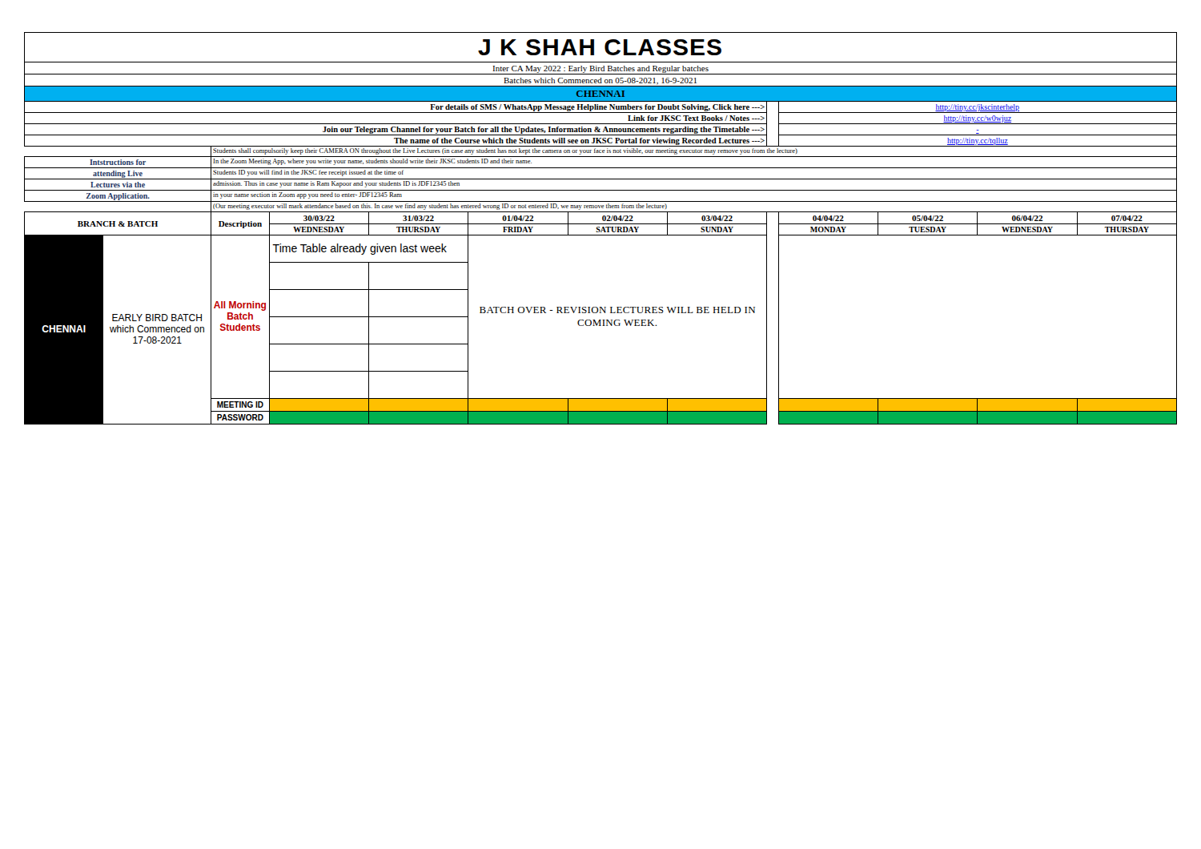| J K SHAH CLASSES |
| Inter CA May 2022 : Early Bird Batches and Regular batches |
| Batches which Commenced on 05-08-2021, 16-9-2021 |
| CHENNAI |
| For details of SMS / WhatsApp Message Helpline Numbers for Doubt Solving, Click here ---> | | http://tiny.cc/jkscinterhelp |
| Link for JKSC Text Books / Notes ---> | | http://tiny.cc/w0wjuz |
| Join our Telegram Channel for your Batch for all the Updates, Information & Announcements regarding the Timetable ---> | | - |
| The name of the Course which the Students will see on JKSC Portal for viewing Recorded Lectures ---> | | http://tiny.cc/tqlluz |
| | Students shall compulsorily keep their CAMERA ON throughout the Live Lectures (in case any student has not kept the camera on or your face is not visible, our meeting executor may remove you from the lecture) |
| Intstructions for | In the Zoom Meeting App, where you write your name, students should write their JKSC students ID and their name. |
| attending Live | Students ID you will find in the JKSC fee receipt issued at the time of |
| Lectures via the | admission. Thus in case your name is Ram Kapoor and your students ID is JDF12345 then |
| Zoom Application. | in your name section in Zoom app you need to enter- JDF12345 Ram |
| | (Our meeting executor will mark attendance based on this. In case we find any student has entered wrong ID or not entered ID, we may remove them from the lecture) |
| BRANCH & BATCH | Description | 30/03/22 | 31/03/22 | 01/04/22 | 02/04/22 | 03/04/22 | | 04/04/22 | 05/04/22 | 06/04/22 | 07/04/22 |
| WEDNESDAY | THURSDAY | FRIDAY | SATURDAY | SUNDAY | | MONDAY | TUESDAY | WEDNESDAY | THURSDAY |
| CHENNAI | EARLY BIRD BATCH which Commenced on 17-08-2021 | All Morning Batch Students | Time Table already given last week | BATCH OVER - REVISION LECTURES WILL BE HELD IN COMING WEEK. | | |
| MEETING ID | | | | | | | | | | |
| PASSWORD | | | | | | | | | | |